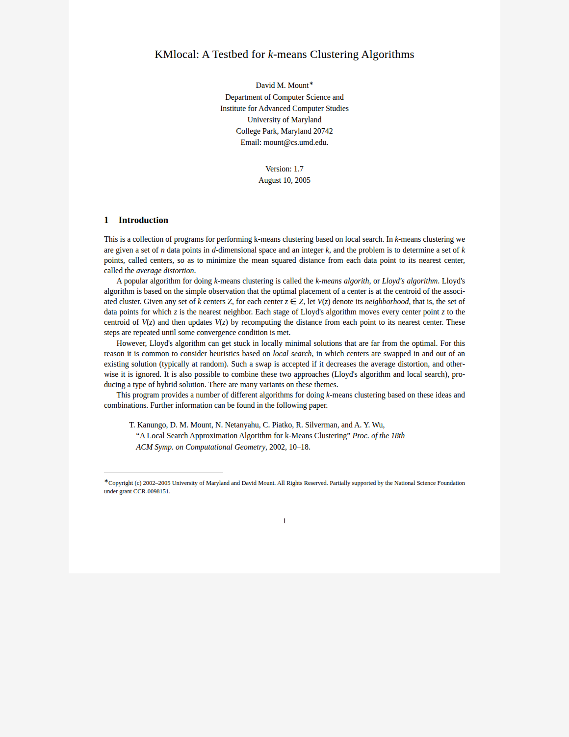KMlocal: A Testbed for k-means Clustering Algorithms
David M. Mount∗
Department of Computer Science and
Institute for Advanced Computer Studies
University of Maryland
College Park, Maryland 20742
Email: mount@cs.umd.edu.
Version: 1.7
August 10, 2005
1 Introduction
This is a collection of programs for performing k-means clustering based on local search. In k-means clustering we are given a set of n data points in d-dimensional space and an integer k, and the problem is to determine a set of k points, called centers, so as to minimize the mean squared distance from each data point to its nearest center, called the average distortion.
A popular algorithm for doing k-means clustering is called the k-means algorith, or Lloyd's algorithm. Lloyd's algorithm is based on the simple observation that the optimal placement of a center is at the centroid of the associated cluster. Given any set of k centers Z, for each center z ∈ Z, let V(z) denote its neighborhood, that is, the set of data points for which z is the nearest neighbor. Each stage of Lloyd's algorithm moves every center point z to the centroid of V(z) and then updates V(z) by recomputing the distance from each point to its nearest center. These steps are repeated until some convergence condition is met.
However, Lloyd's algorithm can get stuck in locally minimal solutions that are far from the optimal. For this reason it is common to consider heuristics based on local search, in which centers are swapped in and out of an existing solution (typically at random). Such a swap is accepted if it decreases the average distortion, and otherwise it is ignored. It is also possible to combine these two approaches (Lloyd's algorithm and local search), producing a type of hybrid solution. There are many variants on these themes.
This program provides a number of different algorithms for doing k-means clustering based on these ideas and combinations. Further information can be found in the following paper.
T. Kanungo, D. M. Mount, N. Netanyahu, C. Piatko, R. Silverman, and A. Y. Wu, “A Local Search Approximation Algorithm for k-Means Clustering” Proc. of the 18th ACM Symp. on Computational Geometry, 2002, 10–18.
∗Copyright (c) 2002–2005 University of Maryland and David Mount. All Rights Reserved. Partially supported by the National Science Foundation under grant CCR-0098151.
1